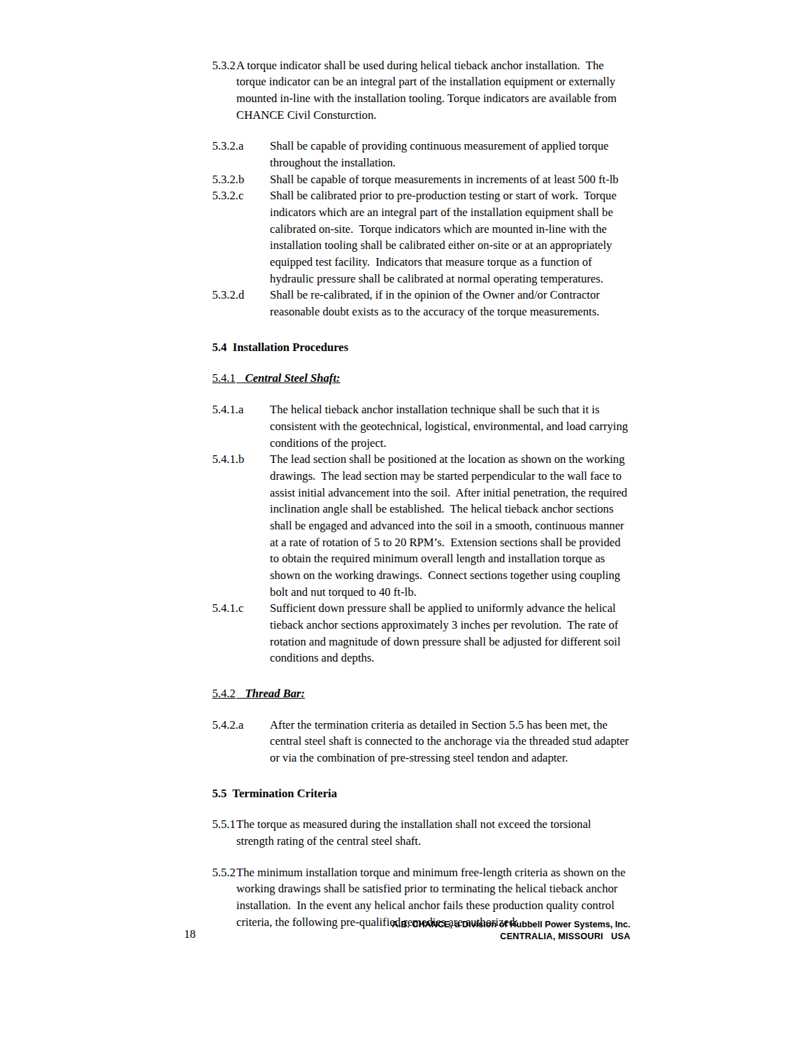5.3.2
A torque indicator shall be used during helical tieback anchor installation. The torque indicator can be an integral part of the installation equipment or externally mounted in-line with the installation tooling. Torque indicators are available from CHANCE Civil Consturction.
5.3.2.a
Shall be capable of providing continuous measurement of applied torque throughout the installation.
5.3.2.b
Shall be capable of torque measurements in increments of at least 500 ft-lb
5.3.2.c
Shall be calibrated prior to pre-production testing or start of work. Torque indicators which are an integral part of the installation equipment shall be calibrated on-site. Torque indicators which are mounted in-line with the installation tooling shall be calibrated either on-site or at an appropriately equipped test facility. Indicators that measure torque as a function of hydraulic pressure shall be calibrated at normal operating temperatures.
5.3.2.d
Shall be re-calibrated, if in the opinion of the Owner and/or Contractor reasonable doubt exists as to the accuracy of the torque measurements.
5.4 Installation Procedures
5.4.1 Central Steel Shaft:
5.4.1.a
The helical tieback anchor installation technique shall be such that it is consistent with the geotechnical, logistical, environmental, and load carrying conditions of the project.
5.4.1.b
The lead section shall be positioned at the location as shown on the working drawings. The lead section may be started perpendicular to the wall face to assist initial advancement into the soil. After initial penetration, the required inclination angle shall be established. The helical tieback anchor sections shall be engaged and advanced into the soil in a smooth, continuous manner at a rate of rotation of 5 to 20 RPM’s. Extension sections shall be provided to obtain the required minimum overall length and installation torque as shown on the working drawings. Connect sections together using coupling bolt and nut torqued to 40 ft-lb.
5.4.1.c
Sufficient down pressure shall be applied to uniformly advance the helical tieback anchor sections approximately 3 inches per revolution. The rate of rotation and magnitude of down pressure shall be adjusted for different soil conditions and depths.
5.4.2 Thread Bar:
5.4.2.a
After the termination criteria as detailed in Section 5.5 has been met, the central steel shaft is connected to the anchorage via the threaded stud adapter or via the combination of pre-stressing steel tendon and adapter.
5.5 Termination Criteria
5.5.1
The torque as measured during the installation shall not exceed the torsional strength rating of the central steel shaft.
5.5.2
The minimum installation torque and minimum free-length criteria as shown on the working drawings shall be satisfied prior to terminating the helical tieback anchor installation. In the event any helical anchor fails these production quality control criteria, the following pre-qualified remedies are authorized:
18
A.B. CHANCE, a Division of Hubbell Power Systems, Inc.
CENTRALIA, MISSOURI USA